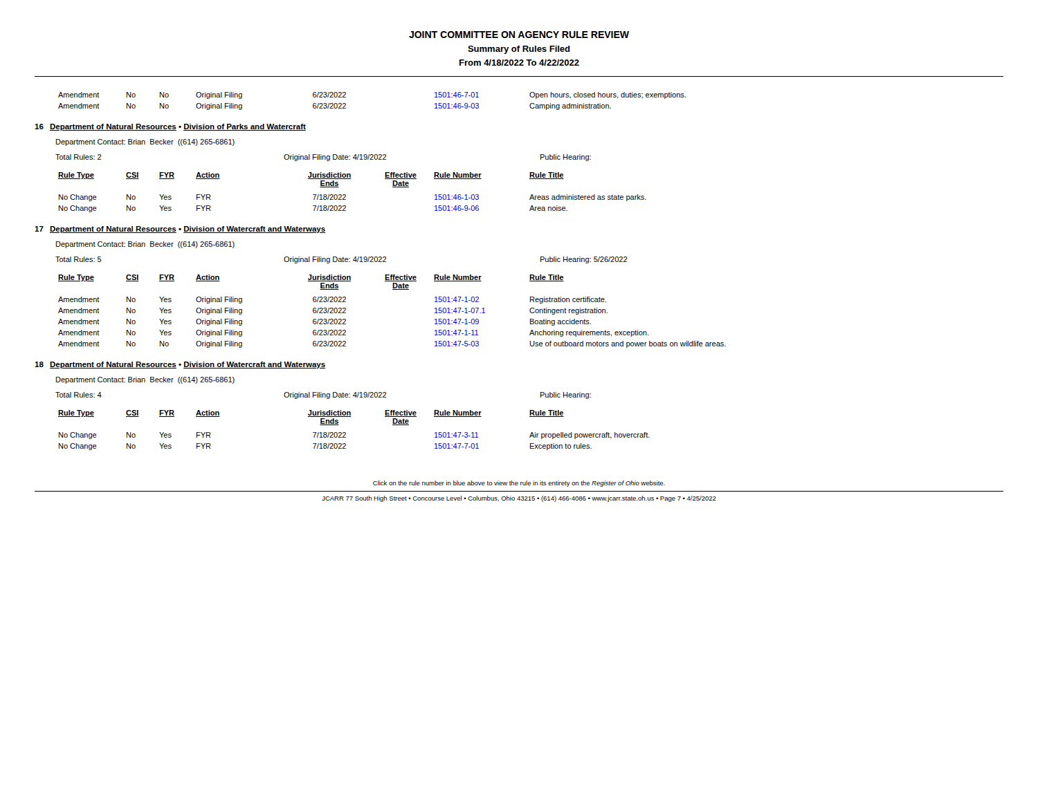JOINT COMMITTEE ON AGENCY RULE REVIEW
Summary of Rules Filed
From 4/18/2022 To 4/22/2022
| Amendment | No | No | Original Filing | 6/23/2022 | | 1501:46-7-01 | Open hours, closed hours, duties; exemptions. |
| Amendment | No | No | Original Filing | 6/23/2022 | | 1501:46-9-03 | Camping administration. |
16 Department of Natural Resources • Division of Parks and Watercraft
Department Contact: Brian Becker ((614) 265-6861)
Total Rules: 2 Original Filing Date: 4/19/2022 Public Hearing:
| Rule Type | CSI | FYR | Action | Jurisdiction Ends | Effective Date | Rule Number | Rule Title |
| No Change | No | Yes | FYR | 7/18/2022 | | 1501:46-1-03 | Areas administered as state parks. |
| No Change | No | Yes | FYR | 7/18/2022 | | 1501:46-9-06 | Area noise. |
17 Department of Natural Resources • Division of Watercraft and Waterways
Department Contact: Brian Becker ((614) 265-6861)
Total Rules: 5 Original Filing Date: 4/19/2022 Public Hearing: 5/26/2022
| Rule Type | CSI | FYR | Action | Jurisdiction Ends | Effective Date | Rule Number | Rule Title |
| Amendment | No | Yes | Original Filing | 6/23/2022 | | 1501:47-1-02 | Registration certificate. |
| Amendment | No | Yes | Original Filing | 6/23/2022 | | 1501:47-1-07.1 | Contingent registration. |
| Amendment | No | Yes | Original Filing | 6/23/2022 | | 1501:47-1-09 | Boating accidents. |
| Amendment | No | Yes | Original Filing | 6/23/2022 | | 1501:47-1-11 | Anchoring requirements, exception. |
| Amendment | No | No | Original Filing | 6/23/2022 | | 1501:47-5-03 | Use of outboard motors and power boats on wildlife areas. |
18 Department of Natural Resources • Division of Watercraft and Waterways
Department Contact: Brian Becker ((614) 265-6861)
Total Rules: 4 Original Filing Date: 4/19/2022 Public Hearing:
| Rule Type | CSI | FYR | Action | Jurisdiction Ends | Effective Date | Rule Number | Rule Title |
| No Change | No | Yes | FYR | 7/18/2022 | | 1501:47-3-11 | Air propelled powercraft, hovercraft. |
| No Change | No | Yes | FYR | 7/18/2022 | | 1501:47-7-01 | Exception to rules. |
Click on the rule number in blue above to view the rule in its entirety on the Register of Ohio website.
JCARR 77 South High Street • Concourse Level • Columbus, Ohio 43215 • (614) 466-4086 • www.jcarr.state.oh.us • Page 7 • 4/25/2022